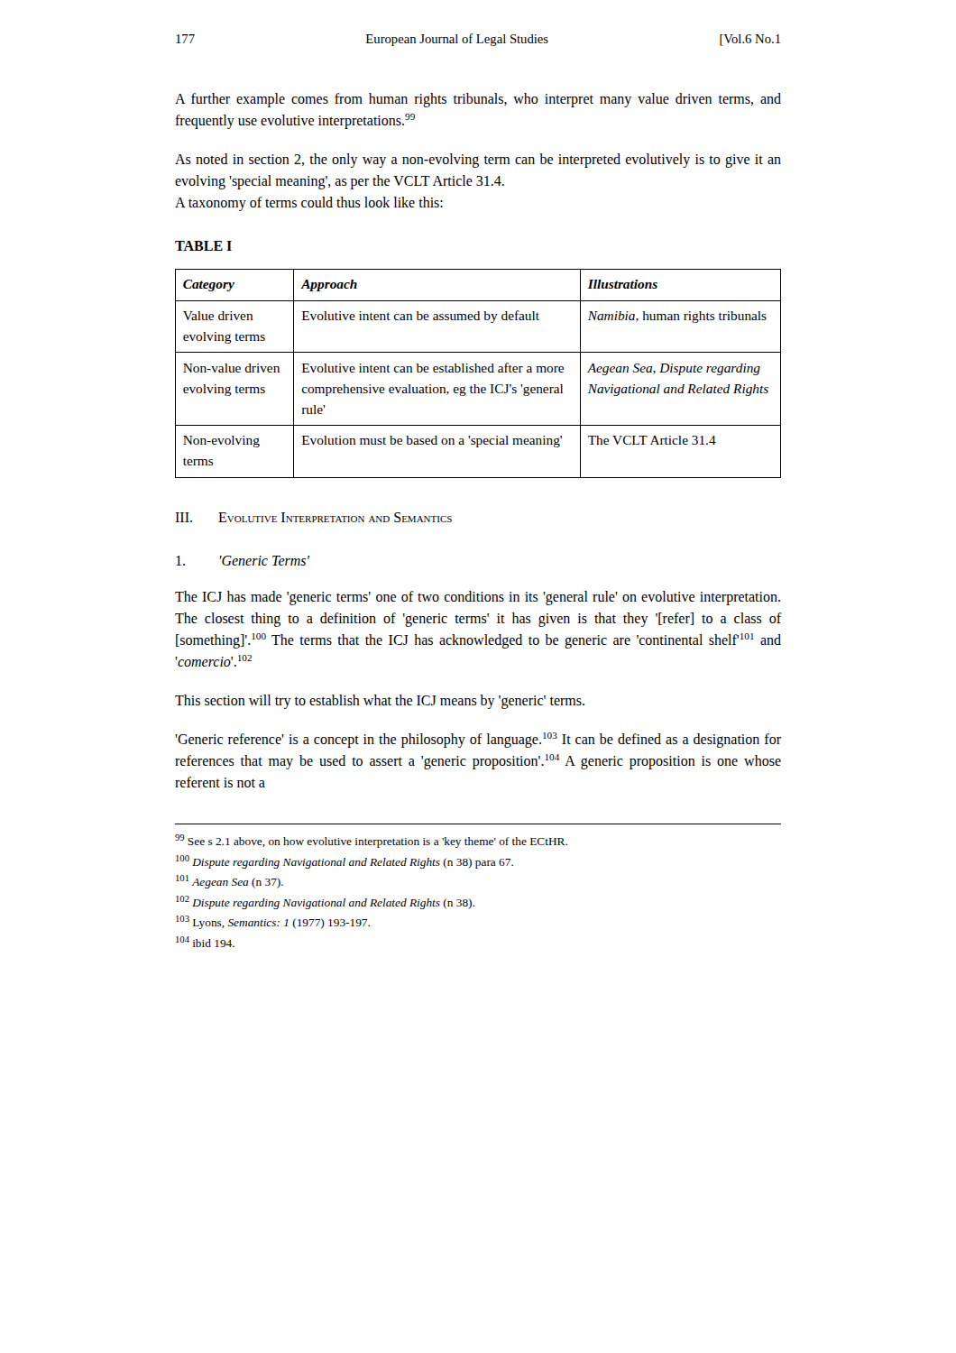177 European Journal of Legal Studies [Vol.6 No.1
A further example comes from human rights tribunals, who interpret many value driven terms, and frequently use evolutive interpretations.99
As noted in section 2, the only way a non-evolving term can be interpreted evolutively is to give it an evolving 'special meaning', as per the VCLT Article 31.4.
A taxonomy of terms could thus look like this:
TABLE I
| Category | Approach | Illustrations |
| --- | --- | --- |
| Value driven evolving terms | Evolutive intent can be assumed by default | Namibia , human rights tribunals |
| Non-value driven evolving terms | Evolutive intent can be established after a more comprehensive evaluation, eg the ICJ's 'general rule' | Aegean Sea , Dispute regarding Navigational and Related Rights |
| Non-evolving terms | Evolution must be based on a 'special meaning' | The VCLT Article 31.4 |
III. Evolutive Interpretation and Semantics
1.'Generic Terms'
The ICJ has made 'generic terms' one of two conditions in its 'general rule' on evolutive interpretation. The closest thing to a definition of 'generic terms' it has given is that they '[refer] to a class of [something]'.100 The terms that the ICJ has acknowledged to be generic are 'continental shelf'101 and 'comercio'.102
This section will try to establish what the ICJ means by 'generic' terms.
'Generic reference' is a concept in the philosophy of language.103 It can be defined as a designation for references that may be used to assert a 'generic proposition'.104 A generic proposition is one whose referent is not a
99 See s 2.1 above, on how evolutive interpretation is a 'key theme' of the ECtHR.
100 Dispute regarding Navigational and Related Rights (n 38) para 67.
101 Aegean Sea (n 37).
102 Dispute regarding Navigational and Related Rights (n 38).
103 Lyons, Semantics: 1 (1977) 193-197.
104ibid 194.